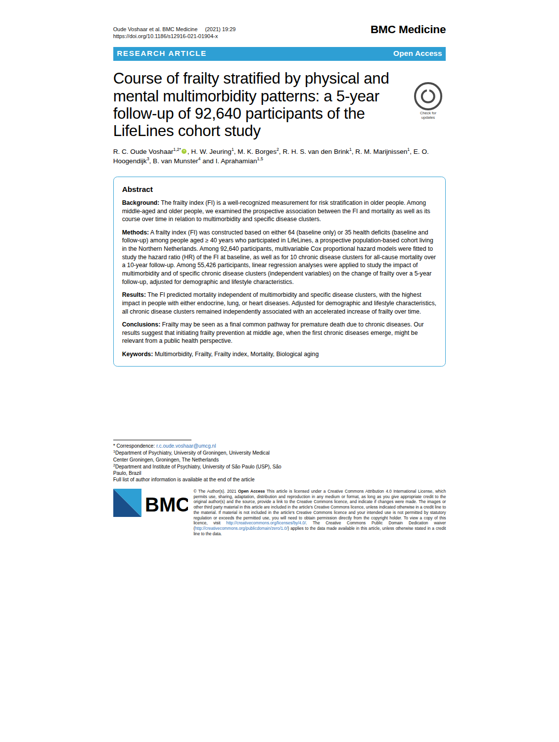Oude Voshaar et al. BMC Medicine (2021) 19:29
https://doi.org/10.1186/s12916-021-01904-x
BMC Medicine
RESEARCH ARTICLE
Open Access
Check for
updates
Course of frailty stratified by physical and mental multimorbidity patterns: a 5-year follow-up of 92,640 participants of the LifeLines cohort study
R. C. Oude Voshaar1,2* , H. W. Jeuring1, M. K. Borges2, R. H. S. van den Brink1, R. M. Marijnissen1, E. O. Hoogendijk3, B. van Munster4 and I. Aprahamian1,5
Abstract
Background: The frailty index (FI) is a well-recognized measurement for risk stratification in older people. Among middle-aged and older people, we examined the prospective association between the FI and mortality as well as its course over time in relation to multimorbidity and specific disease clusters.
Methods: A frailty index (FI) was constructed based on either 64 (baseline only) or 35 health deficits (baseline and follow-up) among people aged ≥ 40 years who participated in LifeLines, a prospective population-based cohort living in the Northern Netherlands. Among 92,640 participants, multivariable Cox proportional hazard models were fitted to study the hazard ratio (HR) of the FI at baseline, as well as for 10 chronic disease clusters for all-cause mortality over a 10-year follow-up. Among 55,426 participants, linear regression analyses were applied to study the impact of multimorbidity and of specific chronic disease clusters (independent variables) on the change of frailty over a 5-year follow-up, adjusted for demographic and lifestyle characteristics.
Results: The FI predicted mortality independent of multimorbidity and specific disease clusters, with the highest impact in people with either endocrine, lung, or heart diseases. Adjusted for demographic and lifestyle characteristics, all chronic disease clusters remained independently associated with an accelerated increase of frailty over time.
Conclusions: Frailty may be seen as a final common pathway for premature death due to chronic diseases. Our results suggest that initiating frailty prevention at middle age, when the first chronic diseases emerge, might be relevant from a public health perspective.
Keywords: Multimorbidity, Frailty, Frailty index, Mortality, Biological aging
* Correspondence: r.c.oude.voshaar@umcg.nl
1Department of Psychiatry, University of Groningen, University Medical Center Groningen, Groningen, The Netherlands
2Department and Institute of Psychiatry, University of São Paulo (USP), São Paulo, Brazil
Full list of author information is available at the end of the article
BMC
© The Author(s). 2021 Open Access This article is licensed under a Creative Commons Attribution 4.0 International License, which permits use, sharing, adaptation, distribution and reproduction in any medium or format, as long as you give appropriate credit to the original author(s) and the source, provide a link to the Creative Commons licence, and indicate if changes were made. The images or other third party material in this article are included in the article's Creative Commons licence, unless indicated otherwise in a credit line to the material. If material is not included in the article's Creative Commons licence and your intended use is not permitted by statutory regulation or exceeds the permitted use, you will need to obtain permission directly from the copyright holder. To view a copy of this licence, visit http://creativecommons.org/licenses/by/4.0/. The Creative Commons Public Domain Dedication waiver (http://creativecommons.org/publicdomain/zero/1.0/) applies to the data made available in this article, unless otherwise stated in a credit line to the data.